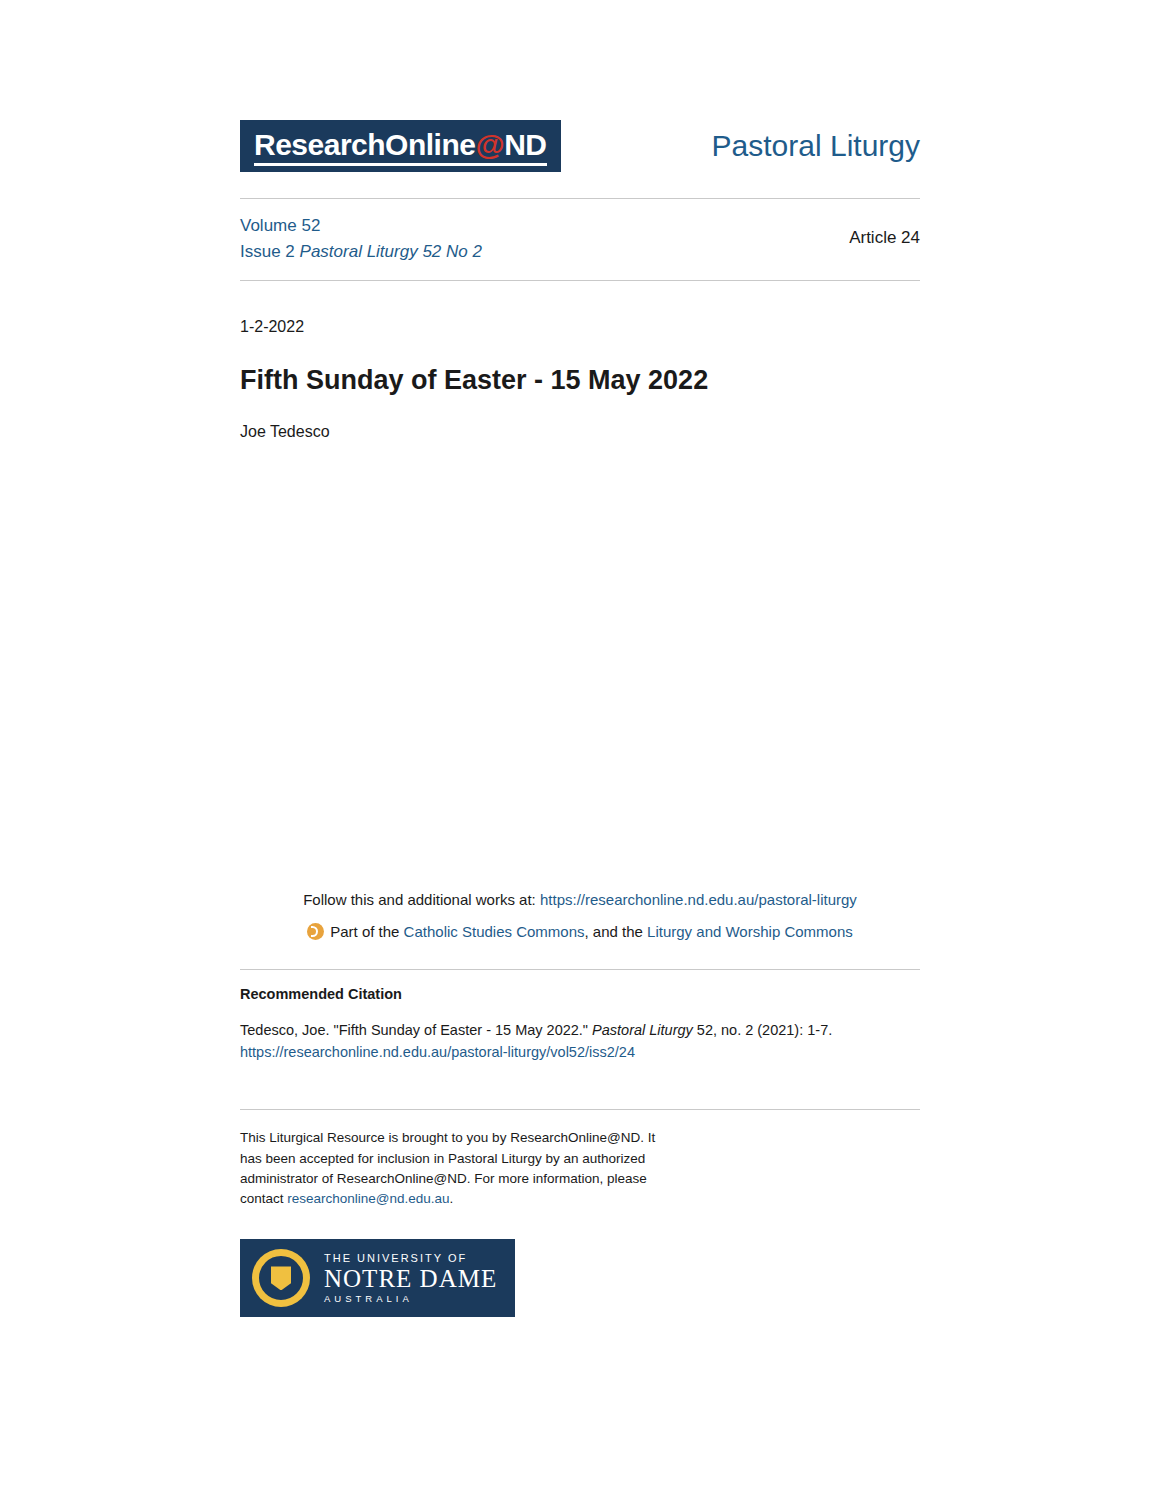ResearchOnline@ND
Pastoral Liturgy
Volume 52 Issue 2 Pastoral Liturgy 52 No 2
Article 24
1-2-2022
Fifth Sunday of Easter - 15 May 2022
Joe Tedesco
Follow this and additional works at: https://researchonline.nd.edu.au/pastoral-liturgy
Part of the Catholic Studies Commons, and the Liturgy and Worship Commons
Recommended Citation
Tedesco, Joe. "Fifth Sunday of Easter - 15 May 2022." Pastoral Liturgy 52, no. 2 (2021): 1-7. https://researchonline.nd.edu.au/pastoral-liturgy/vol52/iss2/24
This Liturgical Resource is brought to you by ResearchOnline@ND. It has been accepted for inclusion in Pastoral Liturgy by an authorized administrator of ResearchOnline@ND. For more information, please contact researchonline@nd.edu.au.
The University of
Notre Dame
Australia